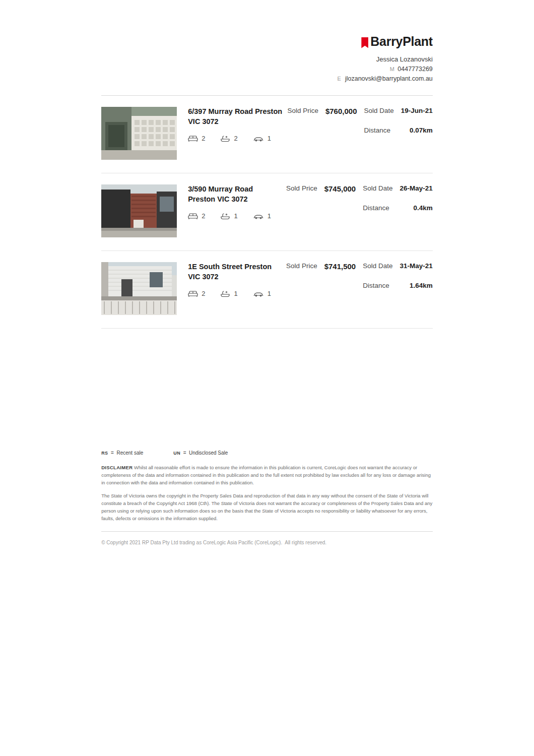BarryPlant
Jessica Lozanovski
M 0447773269
E jlozanovski@barryplant.com.au
6/397 Murray Road Preston VIC 3072
2 2 1
Sold Price $760,000 Sold Date 19-Jun-21 Distance 0.07km
3/590 Murray Road Preston VIC 3072
2 1 1
Sold Price $745,000 Sold Date 26-May-21 Distance 0.4km
1E South Street Preston VIC 3072
2 1 1
Sold Price $741,500 Sold Date 31-May-21 Distance 1.64km
RS = Recent sale UN = Undisclosed Sale
DISCLAIMER Whilst all reasonable effort is made to ensure the information in this publication is current, CoreLogic does not warrant the accuracy or completeness of the data and information contained in this publication and to the full extent not prohibited by law excludes all for any loss or damage arising in connection with the data and information contained in this publication.
The State of Victoria owns the copyright in the Property Sales Data and reproduction of that data in any way without the consent of the State of Victoria will constitute a breach of the Copyright Act 1968 (Cth). The State of Victoria does not warrant the accuracy or completeness of the Property Sales Data and any person using or relying upon such information does so on the basis that the State of Victoria accepts no responsibility or liability whatsoever for any errors, faults, defects or omissions in the information supplied.
© Copyright 2021 RP Data Pty Ltd trading as CoreLogic Asia Pacific (CoreLogic). All rights reserved.